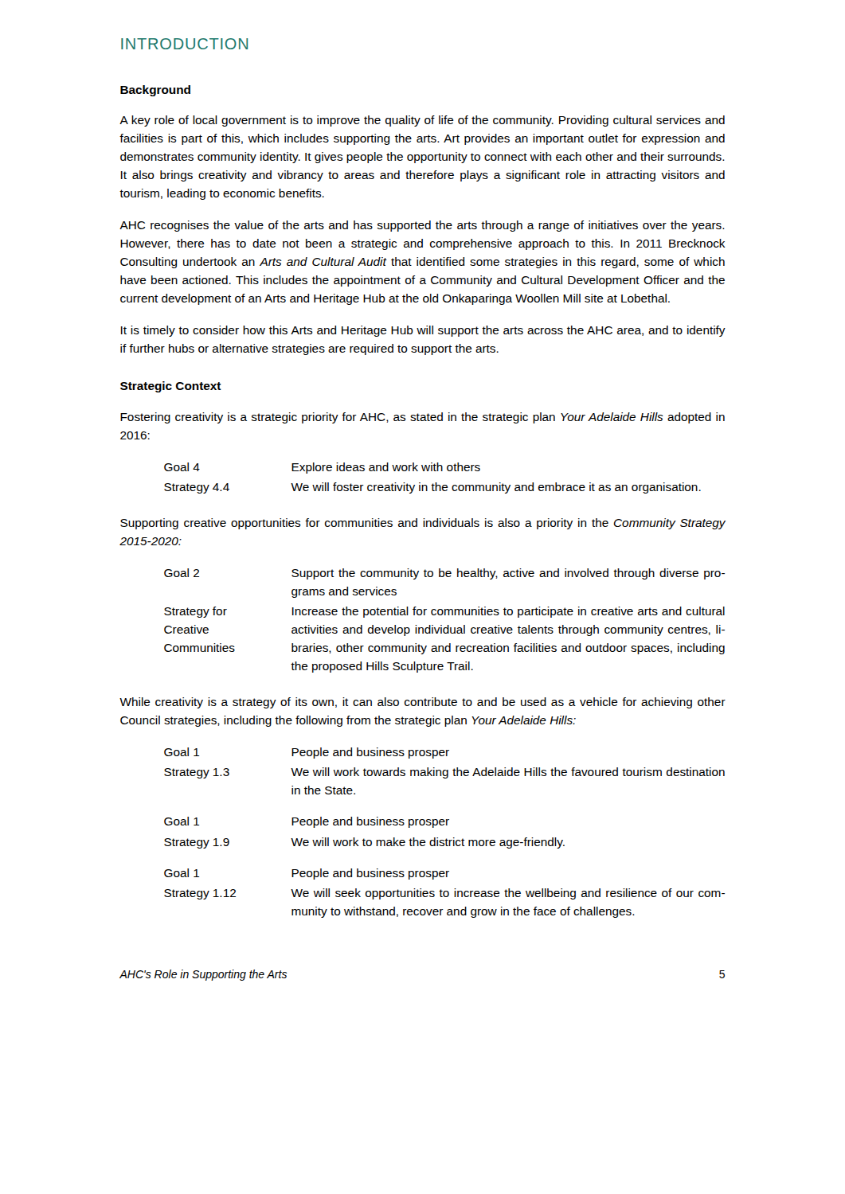INTRODUCTION
Background
A key role of local government is to improve the quality of life of the community. Providing cultural services and facilities is part of this, which includes supporting the arts. Art provides an important outlet for expression and demonstrates community identity. It gives people the opportunity to connect with each other and their surrounds. It also brings creativity and vibrancy to areas and therefore plays a significant role in attracting visitors and tourism, leading to economic benefits.
AHC recognises the value of the arts and has supported the arts through a range of initiatives over the years. However, there has to date not been a strategic and comprehensive approach to this. In 2011 Brecknock Consulting undertook an Arts and Cultural Audit that identified some strategies in this regard, some of which have been actioned. This includes the appointment of a Community and Cultural Development Officer and the current development of an Arts and Heritage Hub at the old Onkaparinga Woollen Mill site at Lobethal.
It is timely to consider how this Arts and Heritage Hub will support the arts across the AHC area, and to identify if further hubs or alternative strategies are required to support the arts.
Strategic Context
Fostering creativity is a strategic priority for AHC, as stated in the strategic plan Your Adelaide Hills adopted in 2016:
| Goal 4 | Explore ideas and work with others |
| Strategy 4.4 | We will foster creativity in the community and embrace it as an organisation. |
Supporting creative opportunities for communities and individuals is also a priority in the Community Strategy 2015-2020:
| Goal 2 | Support the community to be healthy, active and involved through diverse programs and services |
| Strategy for Creative Communities | Increase the potential for communities to participate in creative arts and cultural activities and develop individual creative talents through community centres, libraries, other community and recreation facilities and outdoor spaces, including the proposed Hills Sculpture Trail. |
While creativity is a strategy of its own, it can also contribute to and be used as a vehicle for achieving other Council strategies, including the following from the strategic plan Your Adelaide Hills:
| Goal 1 | People and business prosper |
| Strategy 1.3 | We will work towards making the Adelaide Hills the favoured tourism destination in the State. |
| Goal 1 | People and business prosper |
| Strategy 1.9 | We will work to make the district more age-friendly. |
| Goal 1 | People and business prosper |
| Strategy 1.12 | We will seek opportunities to increase the wellbeing and resilience of our community to withstand, recover and grow in the face of challenges. |
AHC's Role in Supporting the Arts 5